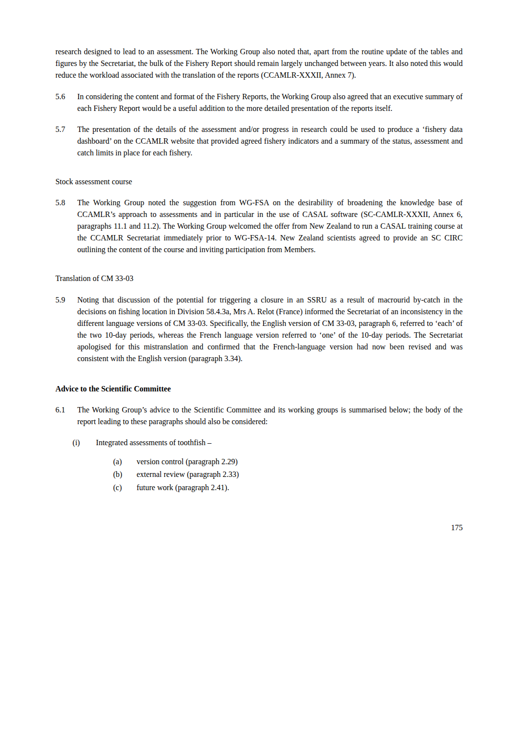research designed to lead to an assessment. The Working Group also noted that, apart from the routine update of the tables and figures by the Secretariat, the bulk of the Fishery Report should remain largely unchanged between years. It also noted this would reduce the workload associated with the translation of the reports (CCAMLR-XXXII, Annex 7).
5.6
In considering the content and format of the Fishery Reports, the Working Group also agreed that an executive summary of each Fishery Report would be a useful addition to the more detailed presentation of the reports itself.
5.7
The presentation of the details of the assessment and/or progress in research could be used to produce a ‘fishery data dashboard’ on the CCAMLR website that provided agreed fishery indicators and a summary of the status, assessment and catch limits in place for each fishery.
Stock assessment course
5.8
The Working Group noted the suggestion from WG-FSA on the desirability of broadening the knowledge base of CCAMLR’s approach to assessments and in particular in the use of CASAL software (SC-CAMLR-XXXII, Annex 6, paragraphs 11.1 and 11.2). The Working Group welcomed the offer from New Zealand to run a CASAL training course at the CCAMLR Secretariat immediately prior to WG-FSA-14. New Zealand scientists agreed to provide an SC CIRC outlining the content of the course and inviting participation from Members.
Translation of CM 33-03
5.9
Noting that discussion of the potential for triggering a closure in an SSRU as a result of macrourid by-catch in the decisions on fishing location in Division 58.4.3a, Mrs A. Relot (France) informed the Secretariat of an inconsistency in the different language versions of CM 33-03. Specifically, the English version of CM 33-03, paragraph 6, referred to ‘each’ of the two 10-day periods, whereas the French language version referred to ‘one’ of the 10-day periods. The Secretariat apologised for this mistranslation and confirmed that the French-language version had now been revised and was consistent with the English version (paragraph 3.34).
Advice to the Scientific Committee
6.1
The Working Group’s advice to the Scientific Committee and its working groups is summarised below; the body of the report leading to these paragraphs should also be considered:
(i)
Integrated assessments of toothfish –
(a) version control (paragraph 2.29)
(b) external review (paragraph 2.33)
(c) future work (paragraph 2.41).
175